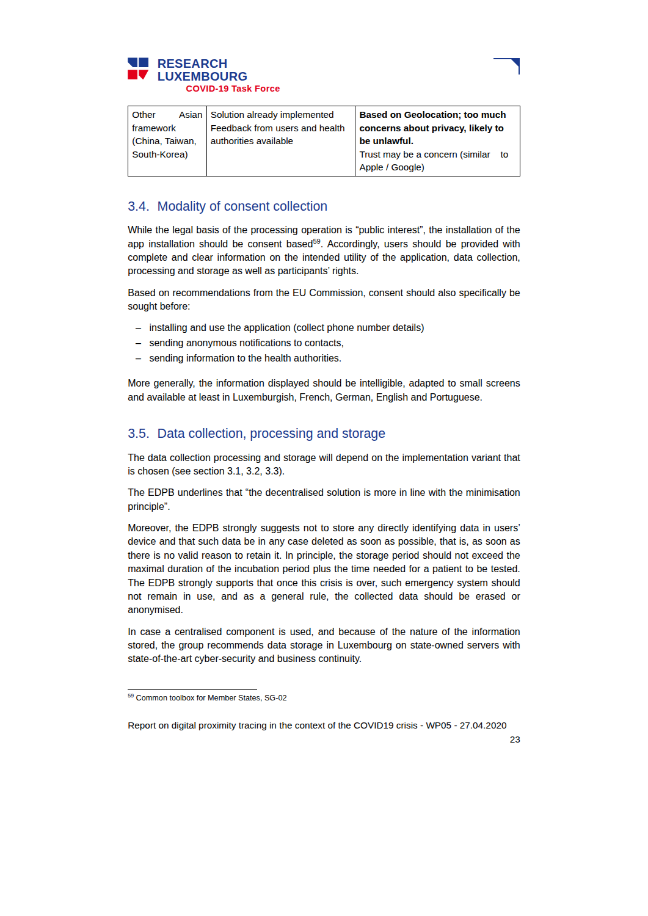RESEARCH LUXEMBOURG COVID-19 Task Force
| Other Asian framework (China, Taiwan, South-Korea) | Solution already implemented Feedback from users and health authorities available | Based on Geolocation; too much concerns about privacy, likely to be unlawful. Trust may be a concern (similar to Apple / Google) |
3.4. Modality of consent collection
While the legal basis of the processing operation is “public interest”, the installation of the app installation should be consent based59. Accordingly, users should be provided with complete and clear information on the intended utility of the application, data collection, processing and storage as well as participants’ rights.
Based on recommendations from the EU Commission, consent should also specifically be sought before:
installing and use the application (collect phone number details)
sending anonymous notifications to contacts,
sending information to the health authorities.
More generally, the information displayed should be intelligible, adapted to small screens and available at least in Luxemburgish, French, German, English and Portuguese.
3.5. Data collection, processing and storage
The data collection processing and storage will depend on the implementation variant that is chosen (see section 3.1, 3.2, 3.3).
The EDPB underlines that “the decentralised solution is more in line with the minimisation principle”.
Moreover, the EDPB strongly suggests not to store any directly identifying data in users’ device and that such data be in any case deleted as soon as possible, that is, as soon as there is no valid reason to retain it. In principle, the storage period should not exceed the maximal duration of the incubation period plus the time needed for a patient to be tested. The EDPB strongly supports that once this crisis is over, such emergency system should not remain in use, and as a general rule, the collected data should be erased or anonymised.
In case a centralised component is used, and because of the nature of the information stored, the group recommends data storage in Luxembourg on state-owned servers with state-of-the-art cyber-security and business continuity.
59 Common toolbox for Member States, SG-02
Report on digital proximity tracing in the context of the COVID19 crisis - WP05 - 27.04.2020
23